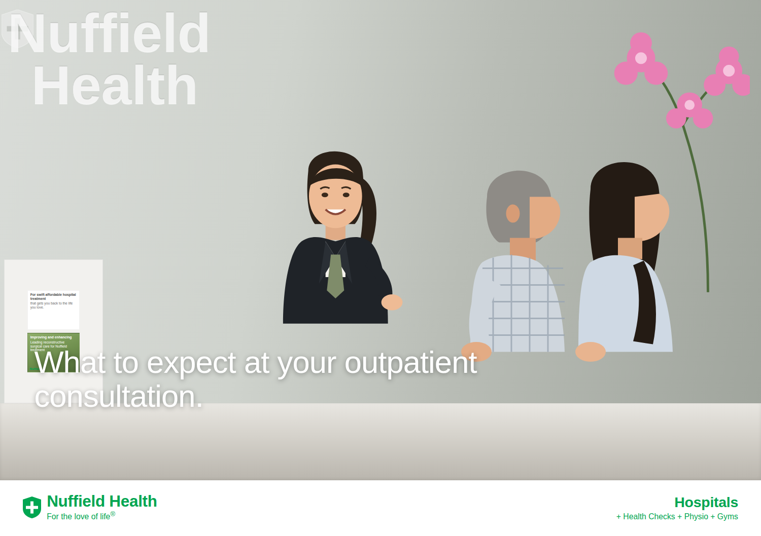Nuffield Health
For swift affordable hospital treatment that gets you back to the life you love.
Improving and enhancing Leading reconstructive surgical care for Nuffield treatment Nuffield
What to expect at your outpatient consultation.
Nuffield Health For the love of life®
Hospitals + Health Checks + Physio + Gyms